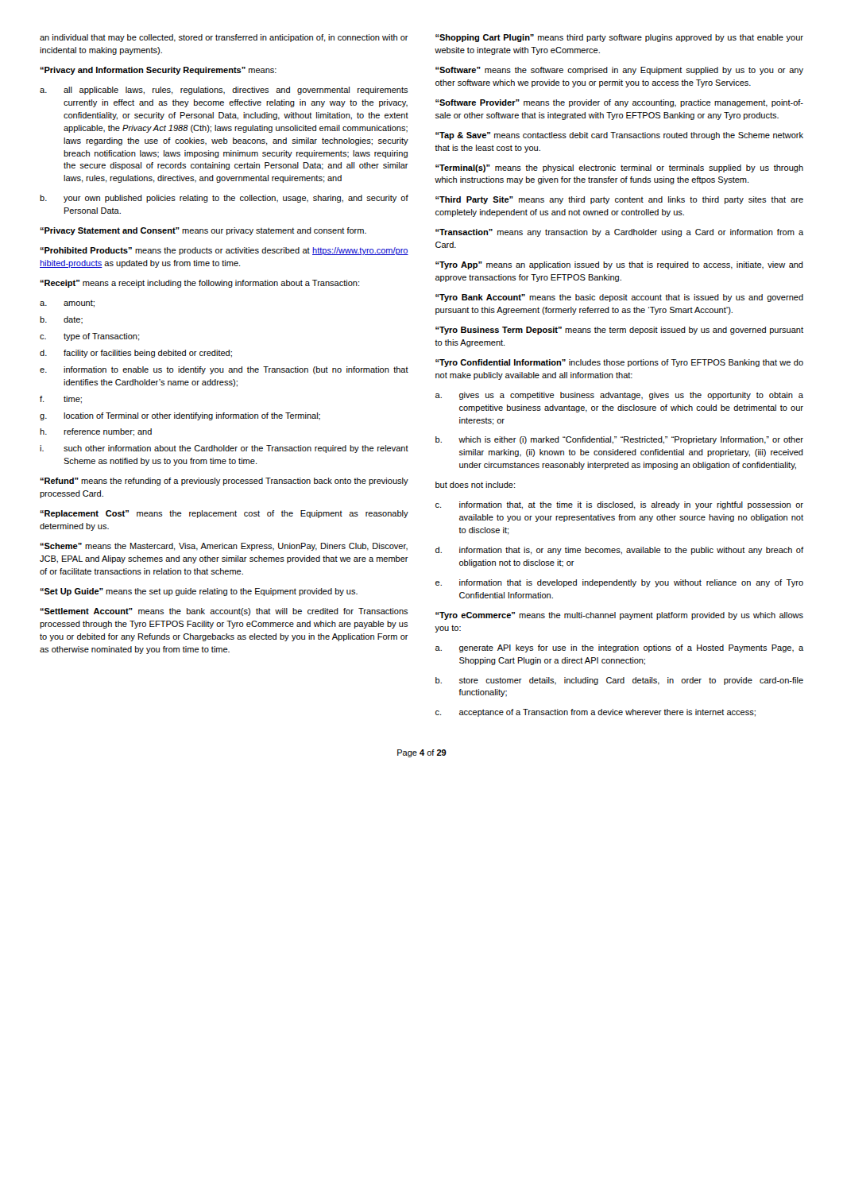an individual that may be collected, stored or transferred in anticipation of, in connection with or incidental to making payments).
“Privacy and Information Security Requirements” means:
all applicable laws, rules, regulations, directives and governmental requirements currently in effect and as they become effective relating in any way to the privacy, confidentiality, or security of Personal Data, including, without limitation, to the extent applicable, the Privacy Act 1988 (Cth); laws regulating unsolicited email communications; laws regarding the use of cookies, web beacons, and similar technologies; security breach notification laws; laws imposing minimum security requirements; laws requiring the secure disposal of records containing certain Personal Data; and all other similar laws, rules, regulations, directives, and governmental requirements; and
your own published policies relating to the collection, usage, sharing, and security of Personal Data.
“Privacy Statement and Consent” means our privacy statement and consent form.
“Prohibited Products” means the products or activities described at https://www.tyro.com/prohibited-products as updated by us from time to time.
“Receipt” means a receipt including the following information about a Transaction:
amount;
date;
type of Transaction;
facility or facilities being debited or credited;
information to enable us to identify you and the Transaction (but no information that identifies the Cardholder’s name or address);
time;
location of Terminal or other identifying information of the Terminal;
reference number; and
such other information about the Cardholder or the Transaction required by the relevant Scheme as notified by us to you from time to time.
“Refund” means the refunding of a previously processed Transaction back onto the previously processed Card.
“Replacement Cost” means the replacement cost of the Equipment as reasonably determined by us.
“Scheme” means the Mastercard, Visa, American Express, UnionPay, Diners Club, Discover, JCB, EPAL and Alipay schemes and any other similar schemes provided that we are a member of or facilitate transactions in relation to that scheme.
“Set Up Guide” means the set up guide relating to the Equipment provided by us.
“Settlement Account” means the bank account(s) that will be credited for Transactions processed through the Tyro EFTPOS Facility or Tyro eCommerce and which are payable by us to you or debited for any Refunds or Chargebacks as elected by you in the Application Form or as otherwise nominated by you from time to time.
“Shopping Cart Plugin” means third party software plugins approved by us that enable your website to integrate with Tyro eCommerce.
“Software” means the software comprised in any Equipment supplied by us to you or any other software which we provide to you or permit you to access the Tyro Services.
“Software Provider” means the provider of any accounting, practice management, point-of-sale or other software that is integrated with Tyro EFTPOS Banking or any Tyro products.
“Tap & Save” means contactless debit card Transactions routed through the Scheme network that is the least cost to you.
“Terminal(s)” means the physical electronic terminal or terminals supplied by us through which instructions may be given for the transfer of funds using the eftpos System.
“Third Party Site” means any third party content and links to third party sites that are completely independent of us and not owned or controlled by us.
“Transaction” means any transaction by a Cardholder using a Card or information from a Card.
“Tyro App” means an application issued by us that is required to access, initiate, view and approve transactions for Tyro EFTPOS Banking.
“Tyro Bank Account” means the basic deposit account that is issued by us and governed pursuant to this Agreement (formerly referred to as the ‘Tyro Smart Account’).
“Tyro Business Term Deposit” means the term deposit issued by us and governed pursuant to this Agreement.
“Tyro Confidential Information” includes those portions of Tyro EFTPOS Banking that we do not make publicly available and all information that:
gives us a competitive business advantage, gives us the opportunity to obtain a competitive business advantage, or the disclosure of which could be detrimental to our interests; or
which is either (i) marked “Confidential,” “Restricted,” “Proprietary Information,” or other similar marking, (ii) known to be considered confidential and proprietary, (iii) received under circumstances reasonably interpreted as imposing an obligation of confidentiality,
but does not include:
information that, at the time it is disclosed, is already in your rightful possession or available to you or your representatives from any other source having no obligation not to disclose it;
information that is, or any time becomes, available to the public without any breach of obligation not to disclose it; or
information that is developed independently by you without reliance on any of Tyro Confidential Information.
“Tyro eCommerce” means the multi-channel payment platform provided by us which allows you to:
generate API keys for use in the integration options of a Hosted Payments Page, a Shopping Cart Plugin or a direct API connection;
store customer details, including Card details, in order to provide card-on-file functionality;
acceptance of a Transaction from a device wherever there is internet access;
Page 4 of 29